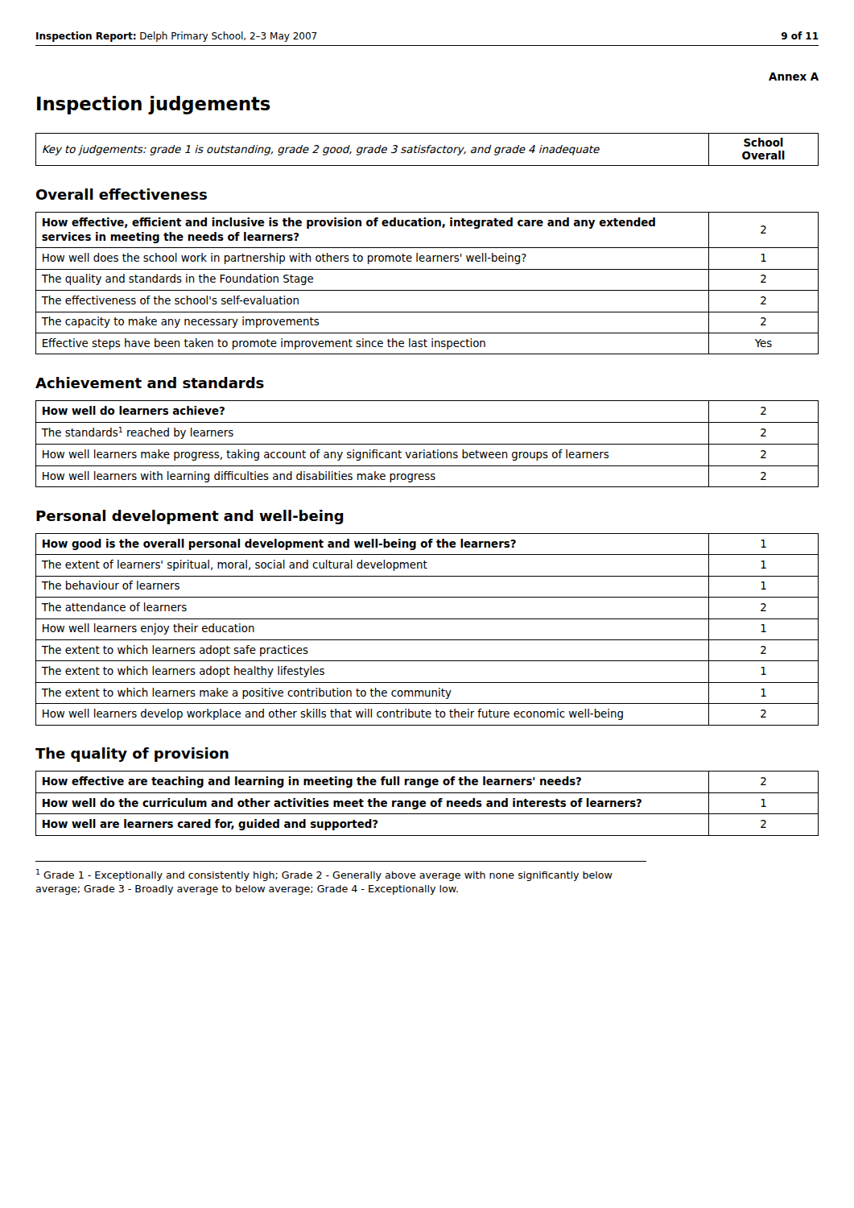Inspection Report: Delph Primary School, 2–3 May 2007
9 of 11
Annex A
Inspection judgements
| Key to judgements: grade 1 is outstanding, grade 2 good, grade 3 satisfactory, and grade 4 inadequate | School Overall |
Overall effectiveness
| How effective, efficient and inclusive is the provision of education, integrated care and any extended services in meeting the needs of learners? | 2 |
| How well does the school work in partnership with others to promote learners' well-being? | 1 |
| The quality and standards in the Foundation Stage | 2 |
| The effectiveness of the school's self-evaluation | 2 |
| The capacity to make any necessary improvements | 2 |
| Effective steps have been taken to promote improvement since the last inspection | Yes |
Achievement and standards
| How well do learners achieve? | 2 |
| The standards 1 reached by learners | 2 |
| How well learners make progress, taking account of any significant variations between groups of learners | 2 |
| How well learners with learning difficulties and disabilities make progress | 2 |
Personal development and well-being
| How good is the overall personal development and well-being of the learners? | 1 |
| The extent of learners' spiritual, moral, social and cultural development | 1 |
| The behaviour of learners | 1 |
| The attendance of learners | 2 |
| How well learners enjoy their education | 1 |
| The extent to which learners adopt safe practices | 2 |
| The extent to which learners adopt healthy lifestyles | 1 |
| The extent to which learners make a positive contribution to the community | 1 |
| How well learners develop workplace and other skills that will contribute to their future economic well-being | 2 |
The quality of provision
| How effective are teaching and learning in meeting the full range of the learners' needs? | 2 |
| How well do the curriculum and other activities meet the range of needs and interests of learners? | 1 |
| How well are learners cared for, guided and supported? | 2 |
1 Grade 1 - Exceptionally and consistently high; Grade 2 - Generally above average with none significantly below average; Grade 3 - Broadly average to below average; Grade 4 - Exceptionally low.